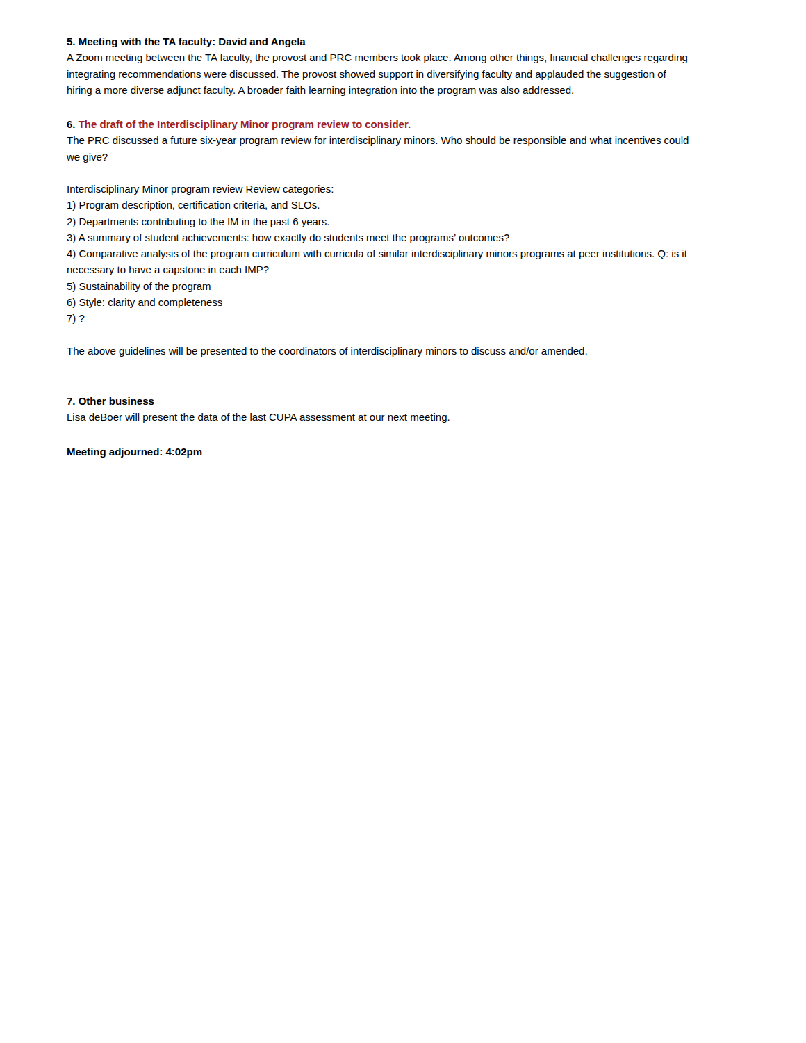5. Meeting with the TA faculty: David and Angela
A Zoom meeting between the TA faculty, the provost and PRC members took place. Among other things, financial challenges regarding integrating recommendations were discussed. The provost showed support in diversifying faculty and applauded the suggestion of hiring a more diverse adjunct faculty. A broader faith learning integration into the program was also addressed.
6. The draft of the Interdisciplinary Minor program review to consider.
The PRC discussed a future six-year program review for interdisciplinary minors. Who should be responsible and what incentives could we give?
Interdisciplinary Minor program review Review categories:
1) Program description, certification criteria, and SLOs.
2) Departments contributing to the IM in the past 6 years.
3) A summary of student achievements: how exactly do students meet the programs’ outcomes?
4) Comparative analysis of the program curriculum with curricula of similar interdisciplinary minors programs at peer institutions. Q: is it necessary to have a capstone in each IMP?
5) Sustainability of the program
6) Style: clarity and completeness
7) ?
The above guidelines will be presented to the coordinators of interdisciplinary minors to discuss and/or amended.
7. Other business
Lisa deBoer will present the data of the last CUPA assessment at our next meeting.
Meeting adjourned: 4:02pm